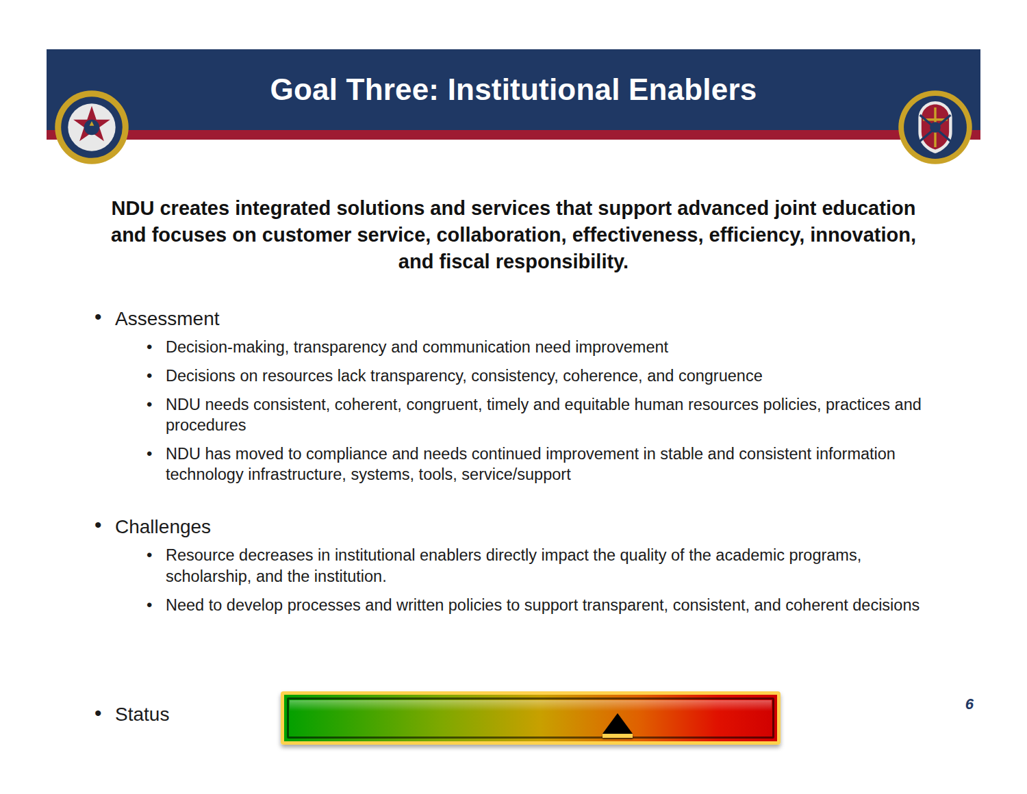Goal Three: Institutional Enablers
NDU creates integrated solutions and services that support advanced joint education and focuses on customer service, collaboration, effectiveness, efficiency, innovation, and fiscal responsibility.
Assessment
Decision-making, transparency and communication need improvement
Decisions on resources lack transparency, consistency, coherence, and congruence
NDU needs consistent, coherent, congruent, timely and equitable human resources policies, practices and procedures
NDU has moved to compliance and needs continued improvement in stable and consistent information technology infrastructure, systems, tools, service/support
Challenges
Resource decreases in institutional enablers directly impact the quality of the academic programs, scholarship, and the institution.
Need to develop processes and written policies to support transparent, consistent, and coherent decisions
Status
6